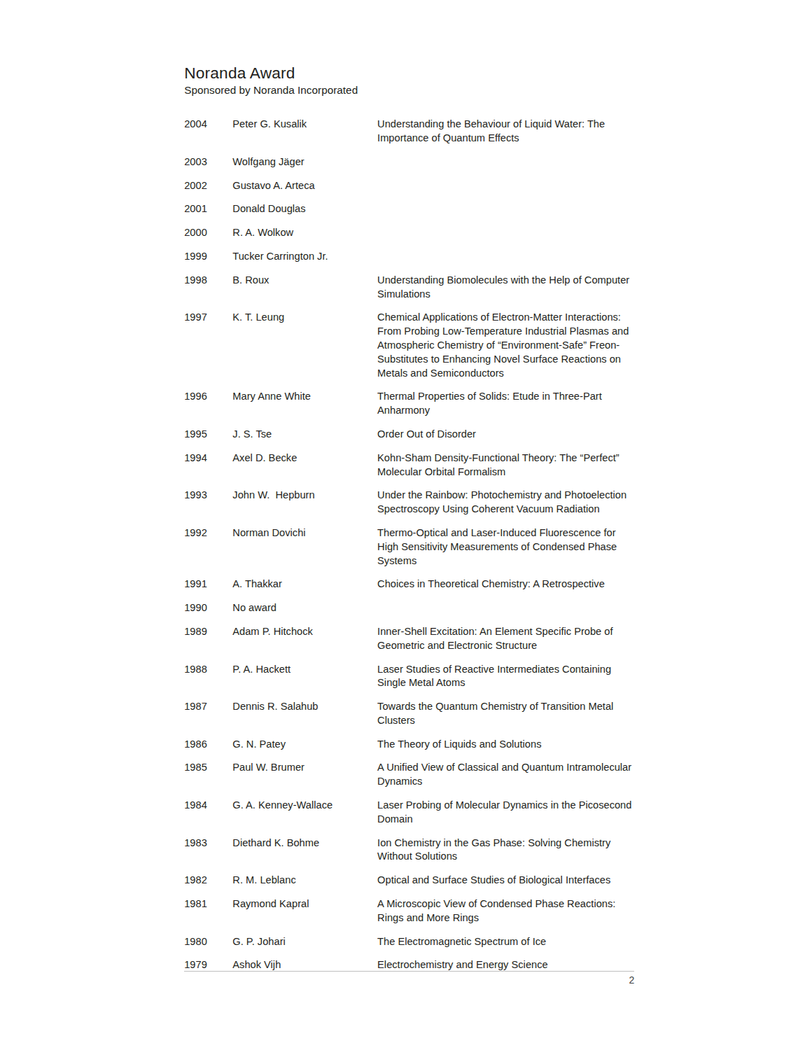Noranda Award
Sponsored by Noranda Incorporated
| 2004 | Peter G. Kusalik | Understanding the Behaviour of Liquid Water: The Importance of Quantum Effects |
| 2003 | Wolfgang Jäger | |
| 2002 | Gustavo A. Arteca | |
| 2001 | Donald Douglas | |
| 2000 | R. A. Wolkow | |
| 1999 | Tucker Carrington Jr. | |
| 1998 | B. Roux | Understanding Biomolecules with the Help of Computer Simulations |
| 1997 | K. T. Leung | Chemical Applications of Electron-Matter Interactions: From Probing Low-Temperature Industrial Plasmas and Atmospheric Chemistry of “Environment-Safe” Freon-Substitutes to Enhancing Novel Surface Reactions on Metals and Semiconductors |
| 1996 | Mary Anne White | Thermal Properties of Solids: Etude in Three-Part Anharmony |
| 1995 | J. S. Tse | Order Out of Disorder |
| 1994 | Axel D. Becke | Kohn-Sham Density-Functional Theory: The “Perfect” Molecular Orbital Formalism |
| 1993 | John W. Hepburn | Under the Rainbow: Photochemistry and Photoelection Spectroscopy Using Coherent Vacuum Radiation |
| 1992 | Norman Dovichi | Thermo-Optical and Laser-Induced Fluorescence for High Sensitivity Measurements of Condensed Phase Systems |
| 1991 | A. Thakkar | Choices in Theoretical Chemistry: A Retrospective |
| 1990 | No award | |
| 1989 | Adam P. Hitchock | Inner-Shell Excitation: An Element Specific Probe of Geometric and Electronic Structure |
| 1988 | P. A. Hackett | Laser Studies of Reactive Intermediates Containing Single Metal Atoms |
| 1987 | Dennis R. Salahub | Towards the Quantum Chemistry of Transition Metal Clusters |
| 1986 | G. N. Patey | The Theory of Liquids and Solutions |
| 1985 | Paul W. Brumer | A Unified View of Classical and Quantum Intramolecular Dynamics |
| 1984 | G. A. Kenney-Wallace | Laser Probing of Molecular Dynamics in the Picosecond Domain |
| 1983 | Diethard K. Bohme | Ion Chemistry in the Gas Phase: Solving Chemistry Without Solutions |
| 1982 | R. M. Leblanc | Optical and Surface Studies of Biological Interfaces |
| 1981 | Raymond Kapral | A Microscopic View of Condensed Phase Reactions: Rings and More Rings |
| 1980 | G. P. Johari | The Electromagnetic Spectrum of Ice |
| 1979 | Ashok Vijh | Electrochemistry and Energy Science |
2